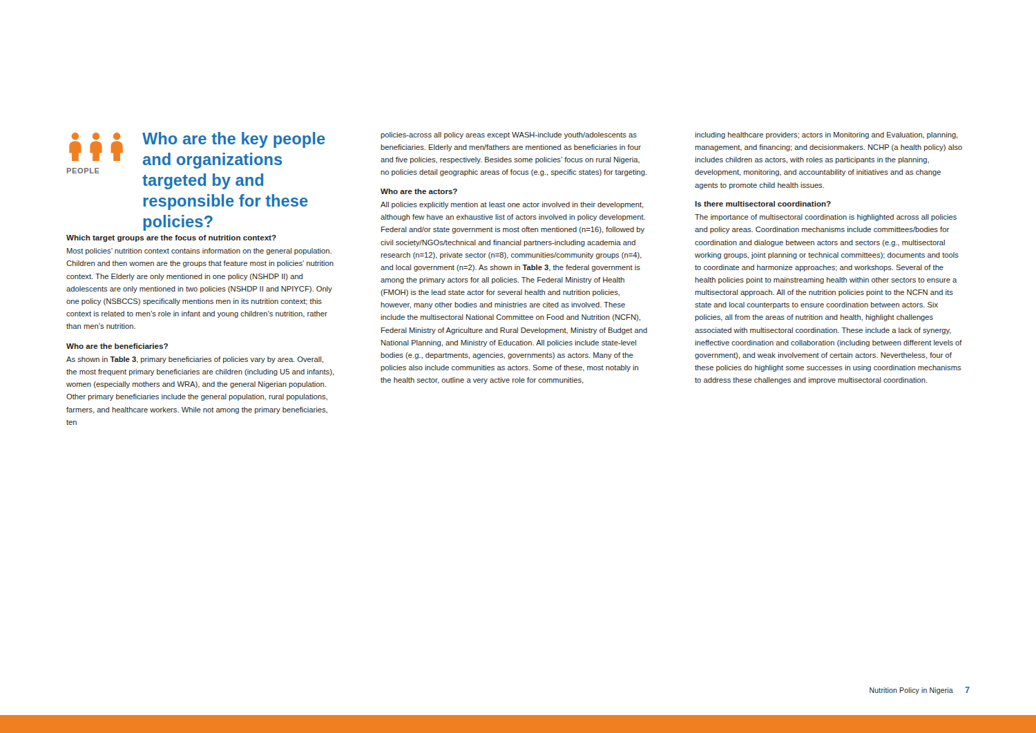PEOPLE
Who are the key people and organizations targeted by and responsible for these policies?
Which target groups are the focus of nutrition context?
Most policies’ nutrition context contains information on the general population. Children and then women are the groups that feature most in policies’ nutrition context. The Elderly are only mentioned in one policy (NSHDP II) and adolescents are only mentioned in two policies (NSHDP II and NPIYCF). Only one policy (NSBCCS) specifically mentions men in its nutrition context; this context is related to men’s role in infant and young children’s nutrition, rather than men’s nutrition.
Who are the beneficiaries?
As shown in Table 3, primary beneficiaries of policies vary by area. Overall, the most frequent primary beneficiaries are children (including U5 and infants), women (especially mothers and WRA), and the general Nigerian population. Other primary beneficiaries include the general population, rural populations, farmers, and healthcare workers. While not among the primary beneficiaries, ten
policies-across all policy areas except WASH-include youth/adolescents as beneficiaries. Elderly and men/fathers are mentioned as beneficiaries in four and five policies, respectively. Besides some policies’ focus on rural Nigeria, no policies detail geographic areas of focus (e.g., specific states) for targeting.
Who are the actors?
All policies explicitly mention at least one actor involved in their development, although few have an exhaustive list of actors involved in policy development. Federal and/or state government is most often mentioned (n=16), followed by civil society/NGOs/technical and financial partners-including academia and research (n=12), private sector (n=8), communities/community groups (n=4), and local government (n=2). As shown in Table 3, the federal government is among the primary actors for all policies. The Federal Ministry of Health (FMOH) is the lead state actor for several health and nutrition policies, however, many other bodies and ministries are cited as involved. These include the multisectoral National Committee on Food and Nutrition (NCFN), Federal Ministry of Agriculture and Rural Development, Ministry of Budget and National Planning, and Ministry of Education. All policies include state-level bodies (e.g., departments, agencies, governments) as actors. Many of the policies also include communities as actors. Some of these, most notably in the health sector, outline a very active role for communities,
including healthcare providers; actors in Monitoring and Evaluation, planning, management, and financing; and decisionmakers. NCHP (a health policy) also includes children as actors, with roles as participants in the planning, development, monitoring, and accountability of initiatives and as change agents to promote child health issues.
Is there multisectoral coordination?
The importance of multisectoral coordination is highlighted across all policies and policy areas. Coordination mechanisms include committees/bodies for coordination and dialogue between actors and sectors (e.g., multisectoral working groups, joint planning or technical committees); documents and tools to coordinate and harmonize approaches; and workshops. Several of the health policies point to mainstreaming health within other sectors to ensure a multisectoral approach. All of the nutrition policies point to the NCFN and its state and local counterparts to ensure coordination between actors. Six policies, all from the areas of nutrition and health, highlight challenges associated with multisectoral coordination. These include a lack of synergy, ineffective coordination and collaboration (including between different levels of government), and weak involvement of certain actors. Nevertheless, four of these policies do highlight some successes in using coordination mechanisms to address these challenges and improve multisectoral coordination.
Nutrition Policy in Nigeria 7